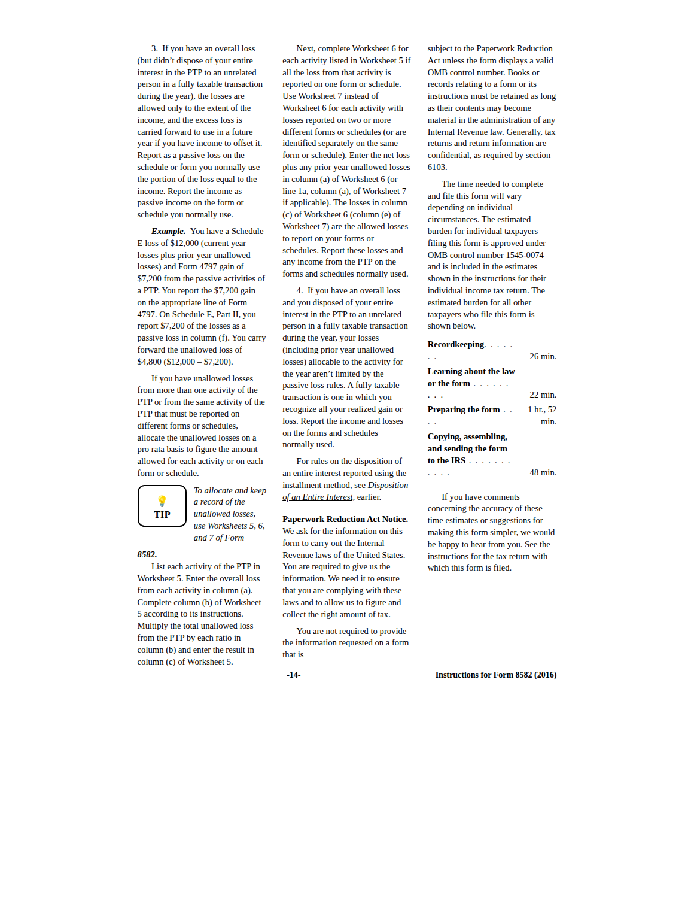3. If you have an overall loss (but didn’t dispose of your entire interest in the PTP to an unrelated person in a fully taxable transaction during the year), the losses are allowed only to the extent of the income, and the excess loss is carried forward to use in a future year if you have income to offset it. Report as a passive loss on the schedule or form you normally use the portion of the loss equal to the income. Report the income as passive income on the form or schedule you normally use.
Example. You have a Schedule E loss of $12,000 (current year losses plus prior year unallowed losses) and Form 4797 gain of $7,200 from the passive activities of a PTP. You report the $7,200 gain on the appropriate line of Form 4797. On Schedule E, Part II, you report $7,200 of the losses as a passive loss in column (f). You carry forward the unallowed loss of $4,800 ($12,000 – $7,200).
If you have unallowed losses from more than one activity of the PTP or from the same activity of the PTP that must be reported on different forms or schedules, allocate the unallowed losses on a pro rata basis to figure the amount allowed for each activity or on each form or schedule.
💡TIP
To allocate and keep a record of the unallowed losses, use Worksheets 5, 6, and 7 of Form
8582.
List each activity of the PTP in Worksheet 5. Enter the overall loss from each activity in column (a). Complete column (b) of Worksheet 5 according to its instructions. Multiply the total unallowed loss from the PTP by each ratio in column (b) and enter the result in column (c) of Worksheet 5.
Next, complete Worksheet 6 for each activity listed in Worksheet 5 if all the loss from that activity is reported on one form or schedule. Use Worksheet 7 instead of Worksheet 6 for each activity with losses reported on two or more different forms or schedules (or are identified separately on the same form or schedule). Enter the net loss plus any prior year unallowed losses in column (a) of Worksheet 6 (or line 1a, column (a), of Worksheet 7 if applicable). The losses in column (c) of Worksheet 6 (column (e) of Worksheet 7) are the allowed losses to report on your forms or schedules. Report these losses and any income from the PTP on the forms and schedules normally used.
4. If you have an overall loss and you disposed of your entire interest in the PTP to an unrelated person in a fully taxable transaction during the year, your losses (including prior year unallowed losses) allocable to the activity for the year aren’t limited by the passive loss rules. A fully taxable transaction is one in which you recognize all your realized gain or loss. Report the income and losses on the forms and schedules normally used.
For rules on the disposition of an entire interest reported using the installment method, see Disposition of an Entire Interest, earlier.
Paperwork Reduction Act Notice. We ask for the information on this form to carry out the Internal Revenue laws of the United States. You are required to give us the information. We need it to ensure that you are complying with these laws and to allow us to figure and collect the right amount of tax.
You are not required to provide the information requested on a form that is
subject to the Paperwork Reduction Act unless the form displays a valid OMB control number. Books or records relating to a form or its instructions must be retained as long as their contents may become material in the administration of any Internal Revenue law. Generally, tax returns and return information are confidential, as required by section 6103.
The time needed to complete and file this form will vary depending on individual circumstances. The estimated burden for individual taxpayers filing this form is approved under OMB control number 1545-0074 and is included in the estimates shown in the instructions for their individual income tax return. The estimated burden for all other taxpayers who file this form is shown below.
| Recordkeeping . . . . . . . | 26 min. |
| Learning about the law or the form . . . . . . . . . | 22 min. |
| Preparing the form . . . . | 1 hr., 52 min. |
| Copying, assembling, and sending the form to the IRS . . . . . . . . . . . | 48 min. |
If you have comments concerning the accuracy of these time estimates or suggestions for making this form simpler, we would be happy to hear from you. See the instructions for the tax return with which this form is filed.
-14- Instructions for Form 8582 (2016)